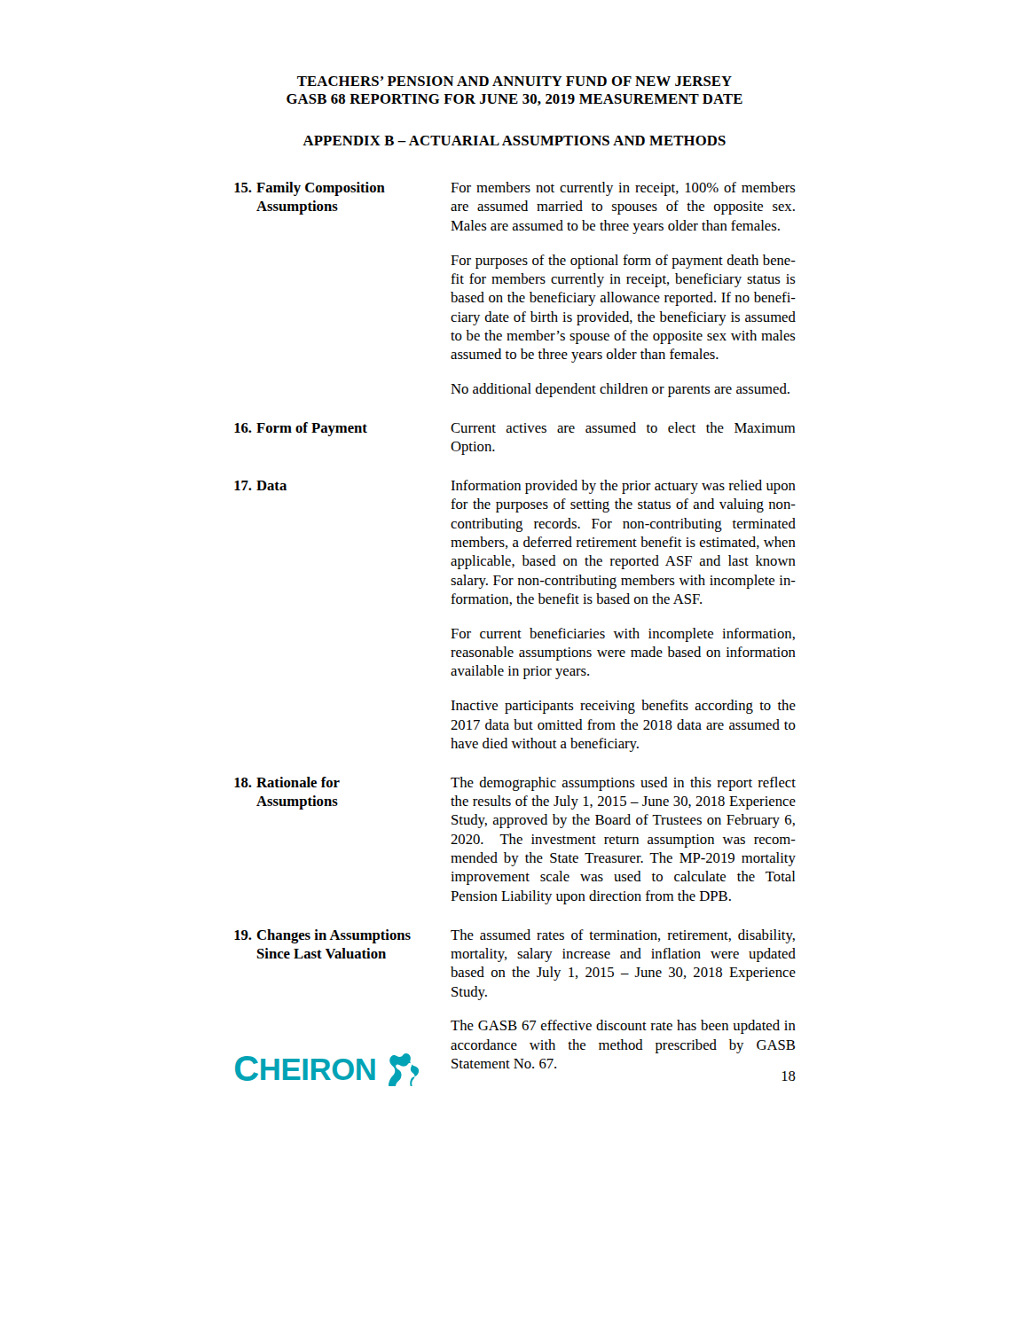TEACHERS’ PENSION AND ANNUITY FUND OF NEW JERSEY
GASB 68 REPORTING FOR JUNE 30, 2019 MEASUREMENT DATE
APPENDIX B – ACTUARIAL ASSUMPTIONS AND METHODS
| 15. Family Composition Assumptions | For members not currently in receipt, 100% of members are assumed married to spouses of the opposite sex. Males are assumed to be three years older than females. For purposes of the optional form of payment death benefit for members currently in receipt, beneficiary status is based on the beneficiary allowance reported. If no beneficiary date of birth is provided, the beneficiary is assumed to be the member’s spouse of the opposite sex with males assumed to be three years older than females. No additional dependent children or parents are assumed. |
| 16. Form of Payment | Current actives are assumed to elect the Maximum Option. |
| 17. Data | Information provided by the prior actuary was relied upon for the purposes of setting the status of and valuing non-contributing records. For non-contributing terminated members, a deferred retirement benefit is estimated, when applicable, based on the reported ASF and last known salary. For non-contributing members with incomplete information, the benefit is based on the ASF. For current beneficiaries with incomplete information, reasonable assumptions were made based on information available in prior years. Inactive participants receiving benefits according to the 2017 data but omitted from the 2018 data are assumed to have died without a beneficiary. |
| 18. Rationale for Assumptions | The demographic assumptions used in this report reflect the results of the July 1, 2015 – June 30, 2018 Experience Study, approved by the Board of Trustees on February 6, 2020. The investment return assumption was recommended by the State Treasurer. The MP-2019 mortality improvement scale was used to calculate the Total Pension Liability upon direction from the DPB. |
| 19. Changes in Assumptions Since Last Valuation | The assumed rates of termination, retirement, disability, mortality, salary increase and inflation were updated based on the July 1, 2015 – June 30, 2018 Experience Study. The GASB 67 effective discount rate has been updated in accordance with the method prescribed by GASB Statement No. 67. |
CHEIRON
18